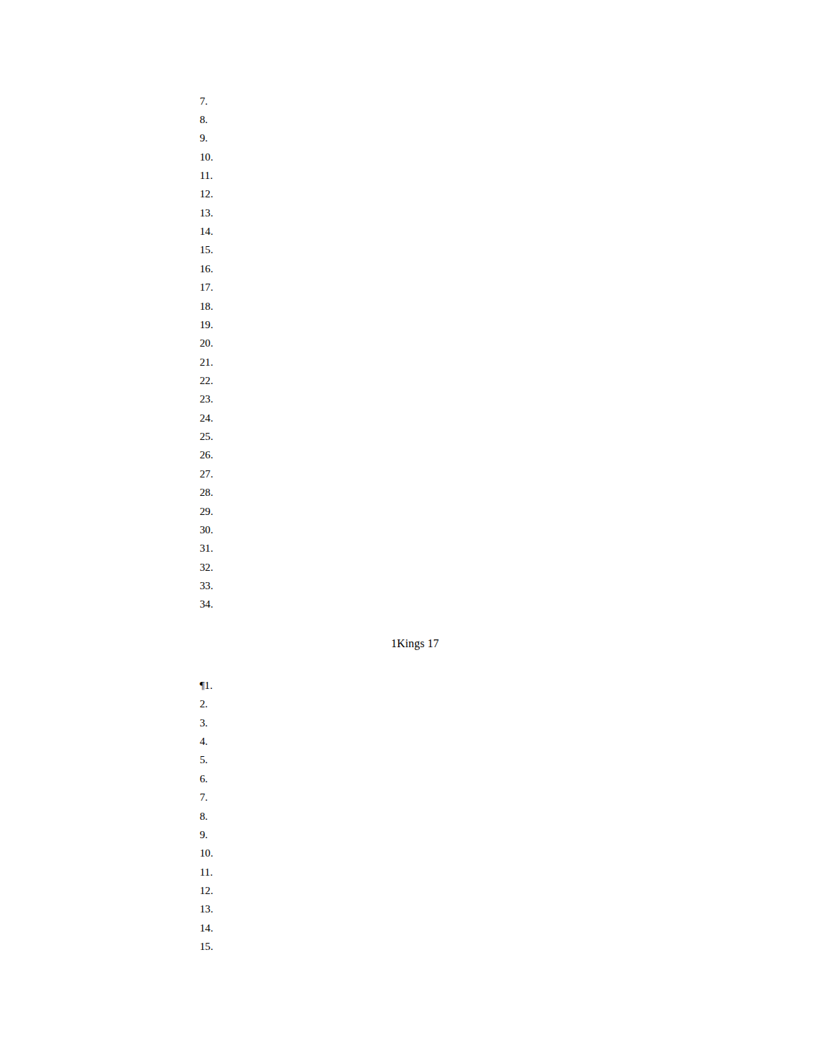7.
8.
9.
10.
11.
12.
13.
14.
15.
16.
17.
18.
19.
20.
21.
22.
23.
24.
25.
26.
27.
28.
29.
30.
31.
32.
33.
34.
1Kings 17
¶1.
2.
3.
4.
5.
6.
7.
8.
9.
10.
11.
12.
13.
14.
15.